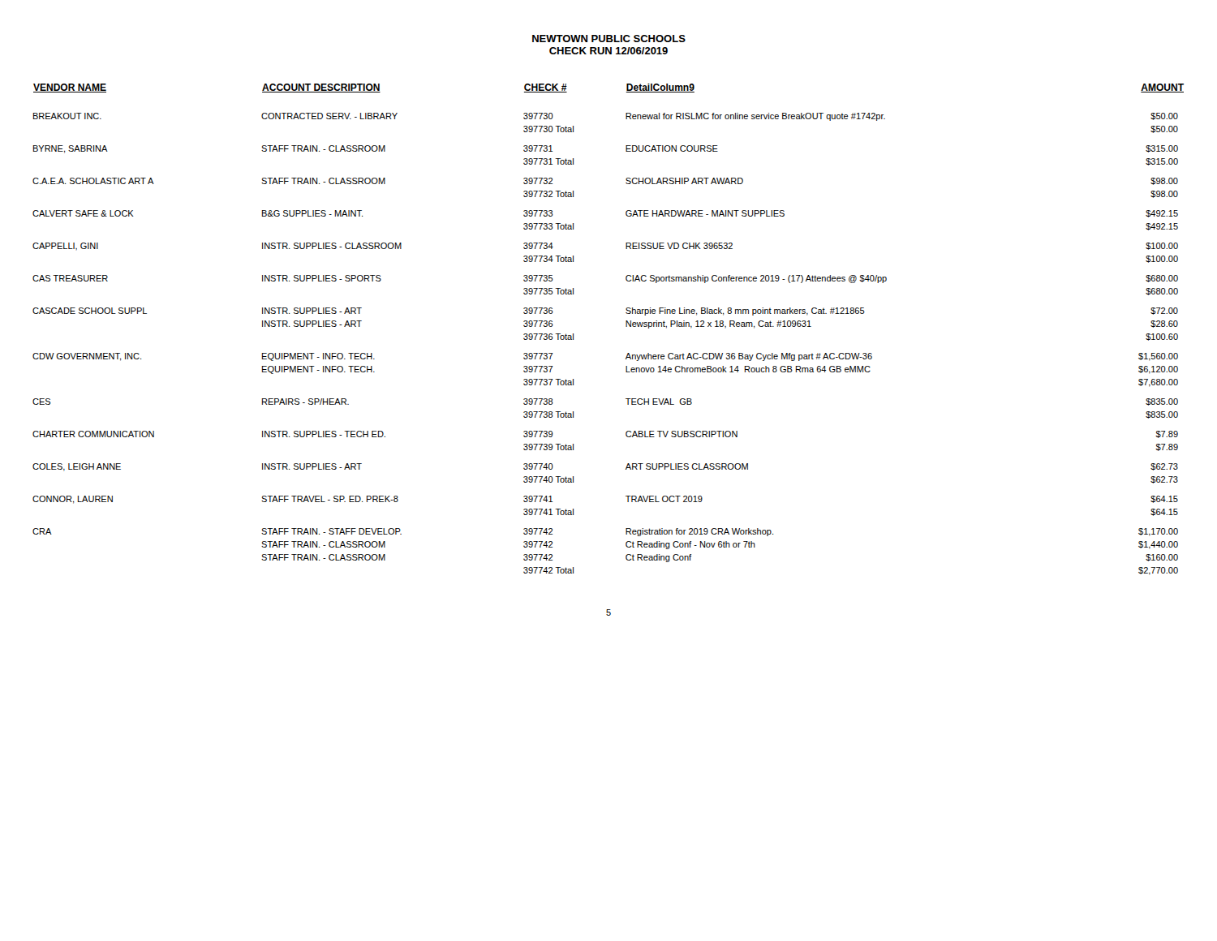NEWTOWN PUBLIC SCHOOLS
CHECK RUN 12/06/2019
| VENDOR NAME | ACCOUNT DESCRIPTION | CHECK # | DetailColumn9 | AMOUNT |
| --- | --- | --- | --- | --- |
| BREAKOUT INC. | CONTRACTED SERV. - LIBRARY | 397730 | Renewal for RISLMC for online service BreakOUT quote #1742pr. | $50.00 |
| | | 397730 Total | | $50.00 |
| BYRNE, SABRINA | STAFF TRAIN. - CLASSROOM | 397731 | EDUCATION COURSE | $315.00 |
| | | 397731 Total | | $315.00 |
| C.A.E.A. SCHOLASTIC ART A | STAFF TRAIN. - CLASSROOM | 397732 | SCHOLARSHIP ART AWARD | $98.00 |
| | | 397732 Total | | $98.00 |
| CALVERT SAFE & LOCK | B&G SUPPLIES - MAINT. | 397733 | GATE HARDWARE - MAINT SUPPLIES | $492.15 |
| | | 397733 Total | | $492.15 |
| CAPPELLI, GINI | INSTR. SUPPLIES - CLASSROOM | 397734 | REISSUE VD CHK 396532 | $100.00 |
| | | 397734 Total | | $100.00 |
| CAS TREASURER | INSTR. SUPPLIES - SPORTS | 397735 | CIAC Sportsmanship Conference 2019 - (17) Attendees @ $40/pp | $680.00 |
| | | 397735 Total | | $680.00 |
| CASCADE SCHOOL SUPPL | INSTR. SUPPLIES - ART | 397736 | Sharpie Fine Line, Black, 8 mm point markers, Cat. #121865 | $72.00 |
| | INSTR. SUPPLIES - ART | 397736 | Newsprint, Plain, 12 x 18, Ream, Cat. #109631 | $28.60 |
| | | 397736 Total | | $100.60 |
| CDW GOVERNMENT, INC. | EQUIPMENT - INFO. TECH. | 397737 | Anywhere Cart AC-CDW 36 Bay Cycle Mfg part # AC-CDW-36 | $1,560.00 |
| | EQUIPMENT - INFO. TECH. | 397737 | Lenovo 14e ChromeBook 14 Rouch 8 GB Rma 64 GB eMMC | $6,120.00 |
| | | 397737 Total | | $7,680.00 |
| CES | REPAIRS - SP/HEAR. | 397738 | TECH EVAL GB | $835.00 |
| | | 397738 Total | | $835.00 |
| CHARTER COMMUNICATION | INSTR. SUPPLIES - TECH ED. | 397739 | CABLE TV SUBSCRIPTION | $7.89 |
| | | 397739 Total | | $7.89 |
| COLES, LEIGH ANNE | INSTR. SUPPLIES - ART | 397740 | ART SUPPLIES CLASSROOM | $62.73 |
| | | 397740 Total | | $62.73 |
| CONNOR, LAUREN | STAFF TRAVEL - SP. ED. PREK-8 | 397741 | TRAVEL OCT 2019 | $64.15 |
| | | 397741 Total | | $64.15 |
| CRA | STAFF TRAIN. - STAFF DEVELOP. | 397742 | Registration for 2019 CRA Workshop. | $1,170.00 |
| | STAFF TRAIN. - CLASSROOM | 397742 | Ct Reading Conf - Nov 6th or 7th | $1,440.00 |
| | STAFF TRAIN. - CLASSROOM | 397742 | Ct Reading Conf | $160.00 |
| | | 397742 Total | | $2,770.00 |
5